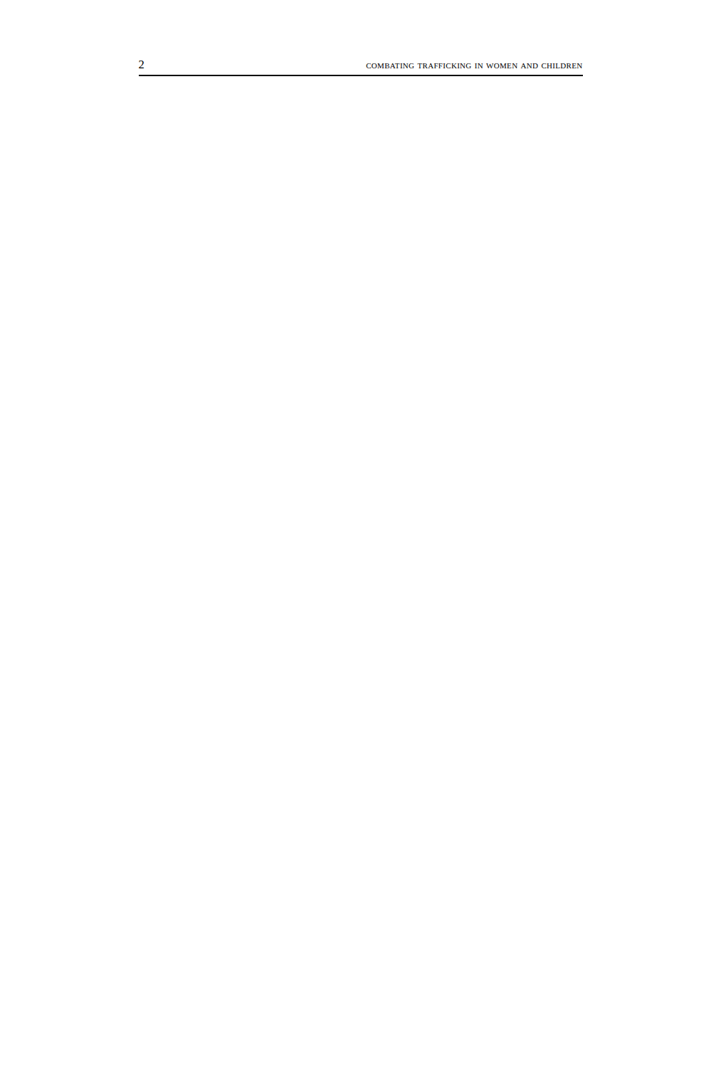2 Combating Trafficking in Women and Children